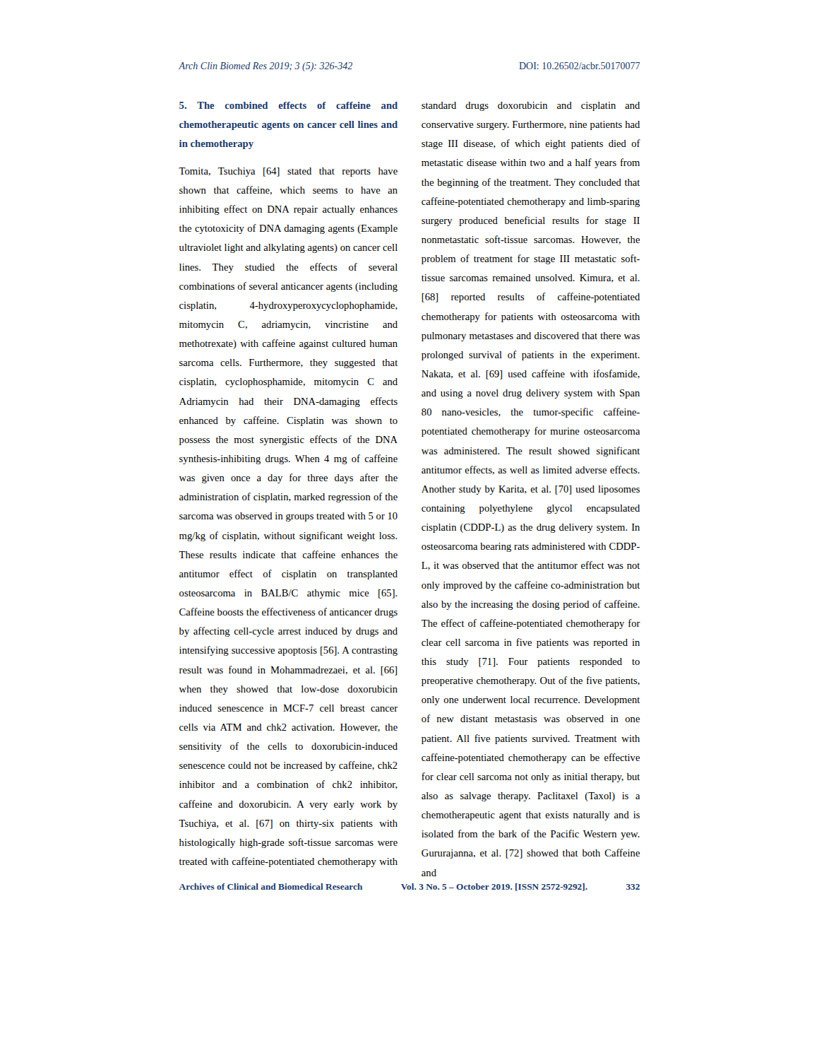Arch Clin Biomed Res 2019; 3 (5): 326-342
DOI: 10.26502/acbr.50170077
5. The combined effects of caffeine and chemotherapeutic agents on cancer cell lines and in chemotherapy
Tomita, Tsuchiya [64] stated that reports have shown that caffeine, which seems to have an inhibiting effect on DNA repair actually enhances the cytotoxicity of DNA damaging agents (Example ultraviolet light and alkylating agents) on cancer cell lines. They studied the effects of several combinations of several anticancer agents (including cisplatin, 4-hydroxyperoxycyclophophamide, mitomycin C, adriamycin, vincristine and methotrexate) with caffeine against cultured human sarcoma cells. Furthermore, they suggested that cisplatin, cyclophosphamide, mitomycin C and Adriamycin had their DNA-damaging effects enhanced by caffeine. Cisplatin was shown to possess the most synergistic effects of the DNA synthesis-inhibiting drugs. When 4 mg of caffeine was given once a day for three days after the administration of cisplatin, marked regression of the sarcoma was observed in groups treated with 5 or 10 mg/kg of cisplatin, without significant weight loss. These results indicate that caffeine enhances the antitumor effect of cisplatin on transplanted osteosarcoma in BALB/C athymic mice [65]. Caffeine boosts the effectiveness of anticancer drugs by affecting cell-cycle arrest induced by drugs and intensifying successive apoptosis [56]. A contrasting result was found in Mohammadrezaei, et al. [66] when they showed that low-dose doxorubicin induced senescence in MCF-7 cell breast cancer cells via ATM and chk2 activation. However, the sensitivity of the cells to doxorubicin-induced senescence could not be increased by caffeine, chk2 inhibitor and a combination of chk2 inhibitor, caffeine and doxorubicin. A very early work by Tsuchiya, et al. [67] on thirty-six patients with histologically high-grade soft-tissue sarcomas were treated with caffeine-potentiated chemotherapy with standard drugs doxorubicin and cisplatin and conservative surgery. Furthermore, nine patients had stage III disease, of which eight patients died of metastatic disease within two and a half years from the beginning of the treatment. They concluded that caffeine-potentiated chemotherapy and limb-sparing surgery produced beneficial results for stage II nonmetastatic soft-tissue sarcomas. However, the problem of treatment for stage III metastatic soft-tissue sarcomas remained unsolved. Kimura, et al. [68] reported results of caffeine-potentiated chemotherapy for patients with osteosarcoma with pulmonary metastases and discovered that there was prolonged survival of patients in the experiment. Nakata, et al. [69] used caffeine with ifosfamide, and using a novel drug delivery system with Span 80 nano-vesicles, the tumor-specific caffeine-potentiated chemotherapy for murine osteosarcoma was administered. The result showed significant antitumor effects, as well as limited adverse effects. Another study by Karita, et al. [70] used liposomes containing polyethylene glycol encapsulated cisplatin (CDDP-L) as the drug delivery system. In osteosarcoma bearing rats administered with CDDP-L, it was observed that the antitumor effect was not only improved by the caffeine co-administration but also by the increasing the dosing period of caffeine. The effect of caffeine-potentiated chemotherapy for clear cell sarcoma in five patients was reported in this study [71]. Four patients responded to preoperative chemotherapy. Out of the five patients, only one underwent local recurrence. Development of new distant metastasis was observed in one patient. All five patients survived. Treatment with caffeine-potentiated chemotherapy can be effective for clear cell sarcoma not only as initial therapy, but also as salvage therapy. Paclitaxel (Taxol) is a chemotherapeutic agent that exists naturally and is isolated from the bark of the Pacific Western yew. Gururajanna, et al. [72] showed that both Caffeine and
Archives of Clinical and Biomedical Research
Vol. 3 No. 5 – October 2019. [ISSN 2572-9292].
332